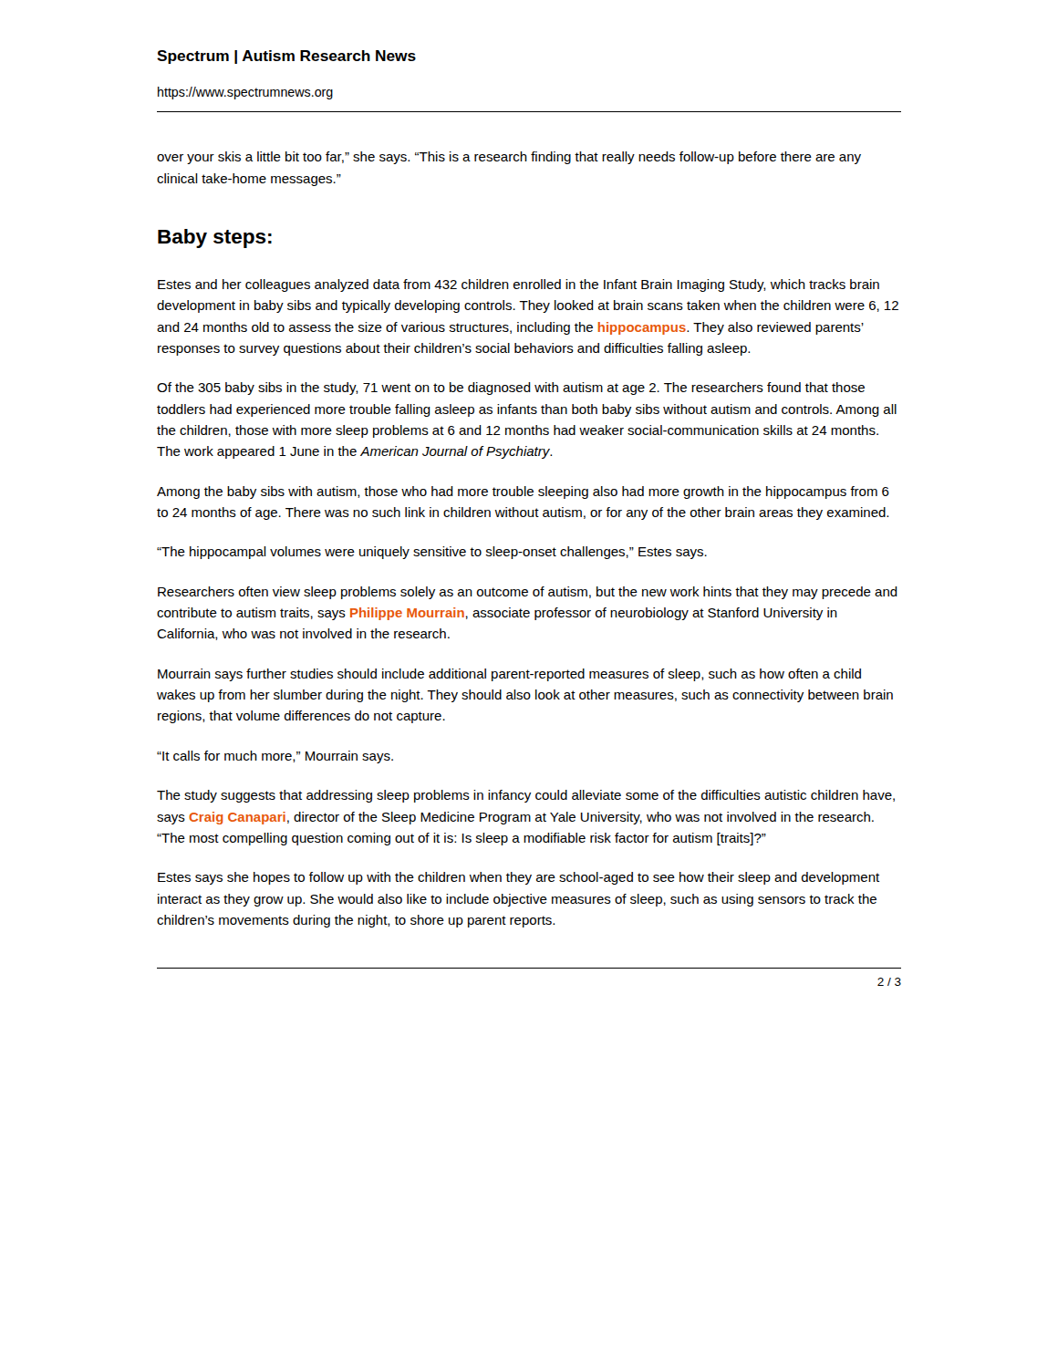Spectrum | Autism Research News
https://www.spectrumnews.org
over your skis a little bit too far,” she says. “This is a research finding that really needs follow-up before there are any clinical take-home messages.”
Baby steps:
Estes and her colleagues analyzed data from 432 children enrolled in the Infant Brain Imaging Study, which tracks brain development in baby sibs and typically developing controls. They looked at brain scans taken when the children were 6, 12 and 24 months old to assess the size of various structures, including the hippocampus. They also reviewed parents’ responses to survey questions about their children’s social behaviors and difficulties falling asleep.
Of the 305 baby sibs in the study, 71 went on to be diagnosed with autism at age 2. The researchers found that those toddlers had experienced more trouble falling asleep as infants than both baby sibs without autism and controls. Among all the children, those with more sleep problems at 6 and 12 months had weaker social-communication skills at 24 months. The work appeared 1 June in the American Journal of Psychiatry.
Among the baby sibs with autism, those who had more trouble sleeping also had more growth in the hippocampus from 6 to 24 months of age. There was no such link in children without autism, or for any of the other brain areas they examined.
“The hippocampal volumes were uniquely sensitive to sleep-onset challenges,” Estes says.
Researchers often view sleep problems solely as an outcome of autism, but the new work hints that they may precede and contribute to autism traits, says Philippe Mourrain, associate professor of neurobiology at Stanford University in California, who was not involved in the research.
Mourrain says further studies should include additional parent-reported measures of sleep, such as how often a child wakes up from her slumber during the night. They should also look at other measures, such as connectivity between brain regions, that volume differences do not capture.
“It calls for much more,” Mourrain says.
The study suggests that addressing sleep problems in infancy could alleviate some of the difficulties autistic children have, says Craig Canapari, director of the Sleep Medicine Program at Yale University, who was not involved in the research. “The most compelling question coming out of it is: Is sleep a modifiable risk factor for autism [traits]?”
Estes says she hopes to follow up with the children when they are school-aged to see how their sleep and development interact as they grow up. She would also like to include objective measures of sleep, such as using sensors to track the children’s movements during the night, to shore up parent reports.
2 / 3